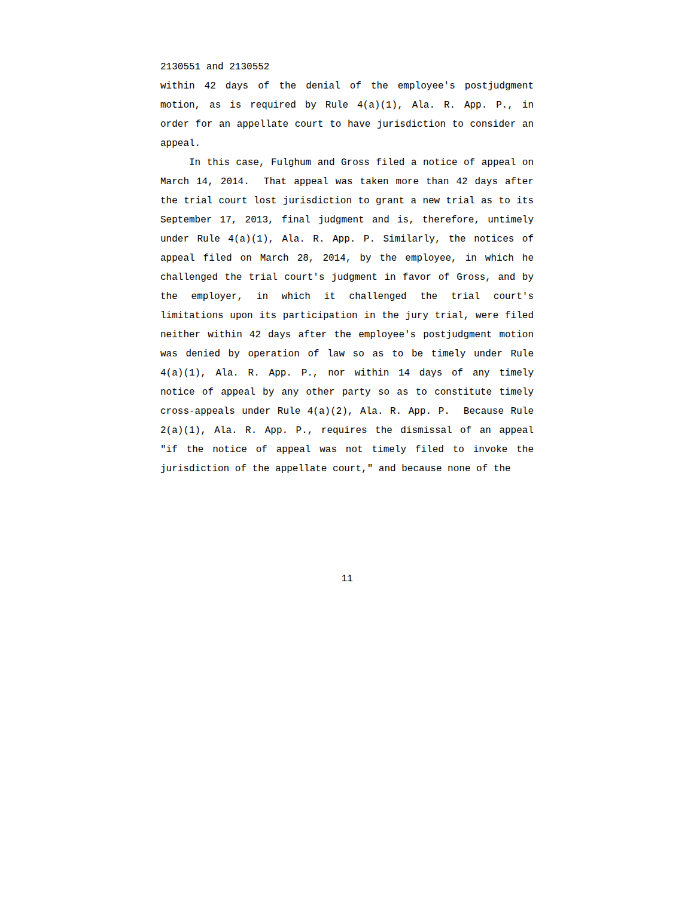2130551 and 2130552
within 42 days of the denial of the employee's postjudgment motion, as is required by Rule 4(a)(1), Ala. R. App. P., in order for an appellate court to have jurisdiction to consider an appeal.
In this case, Fulghum and Gross filed a notice of appeal on March 14, 2014. That appeal was taken more than 42 days after the trial court lost jurisdiction to grant a new trial as to its September 17, 2013, final judgment and is, therefore, untimely under Rule 4(a)(1), Ala. R. App. P. Similarly, the notices of appeal filed on March 28, 2014, by the employee, in which he challenged the trial court's judgment in favor of Gross, and by the employer, in which it challenged the trial court's limitations upon its participation in the jury trial, were filed neither within 42 days after the employee's postjudgment motion was denied by operation of law so as to be timely under Rule 4(a)(1), Ala. R. App. P., nor within 14 days of any timely notice of appeal by any other party so as to constitute timely cross-appeals under Rule 4(a)(2), Ala. R. App. P. Because Rule 2(a)(1), Ala. R. App. P., requires the dismissal of an appeal "if the notice of appeal was not timely filed to invoke the jurisdiction of the appellate court," and because none of the
11